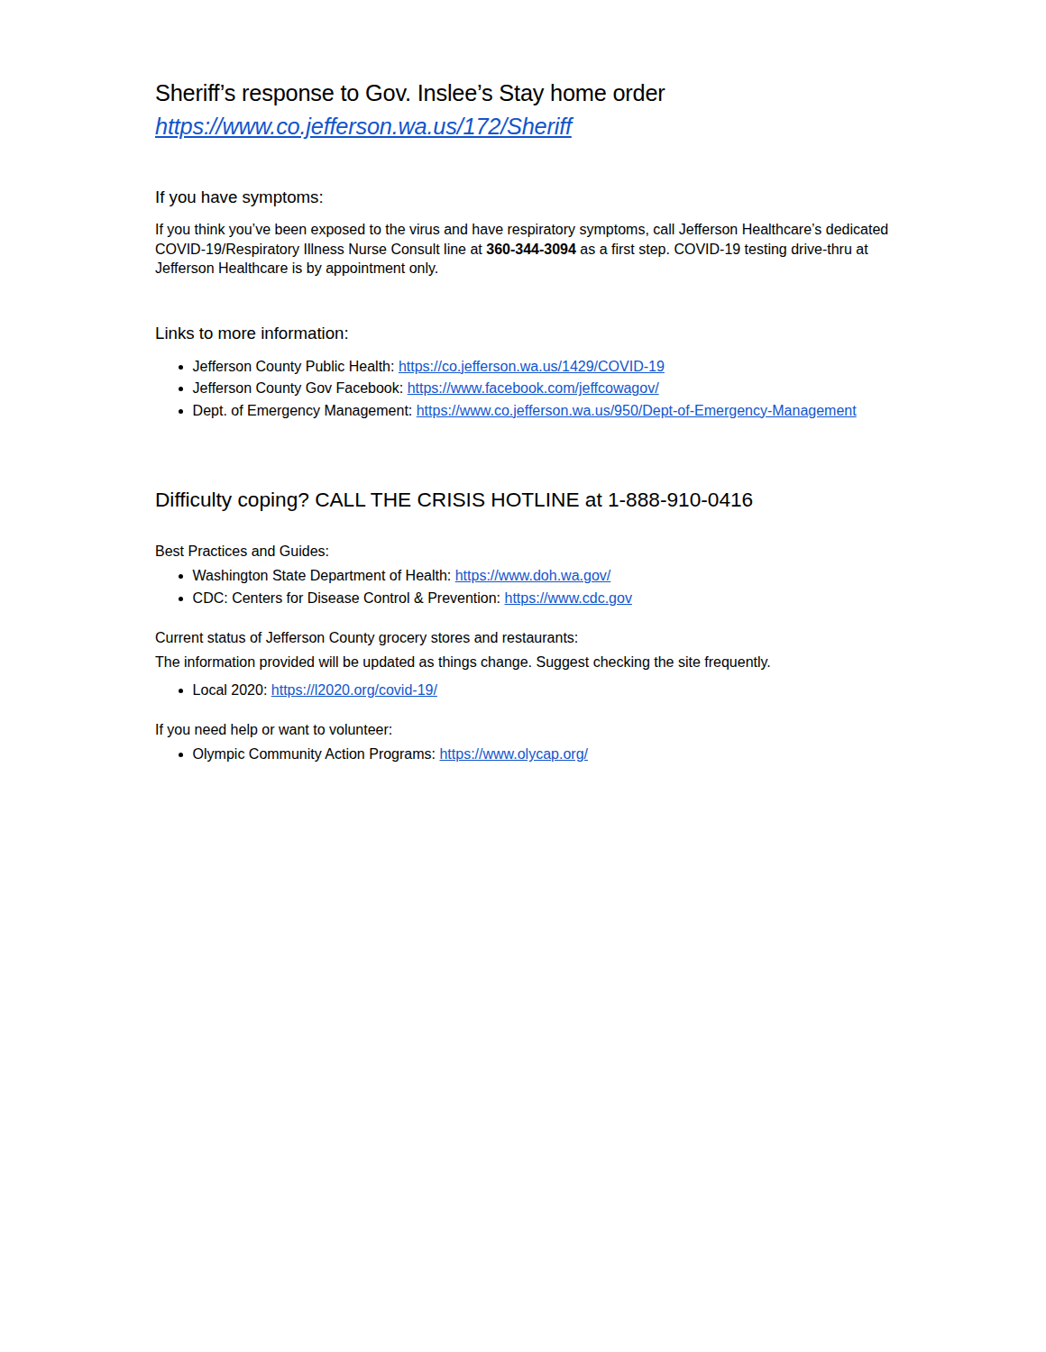Sheriff’s response to Gov. Inslee’s Stay home order https://www.co.jefferson.wa.us/172/Sheriff
If you have symptoms:
If you think you’ve been exposed to the virus and have respiratory symptoms, call Jefferson Healthcare’s dedicated COVID-19/Respiratory Illness Nurse Consult line at 360-344-3094 as a first step. COVID-19 testing drive-thru at Jefferson Healthcare is by appointment only.
Links to more information:
Jefferson County Public Health: https://co.jefferson.wa.us/1429/COVID-19
Jefferson County Gov Facebook: https://www.facebook.com/jeffcowagov/
Dept. of Emergency Management: https://www.co.jefferson.wa.us/950/Dept-of-Emergency-Management
Difficulty coping? CALL THE CRISIS HOTLINE at 1-888-910-0416
Best Practices and Guides:
Washington State Department of Health: https://www.doh.wa.gov/
CDC: Centers for Disease Control & Prevention: https://www.cdc.gov
Current status of Jefferson County grocery stores and restaurants:
The information provided will be updated as things change. Suggest checking the site frequently.
Local 2020: https://l2020.org/covid-19/
If you need help or want to volunteer:
Olympic Community Action Programs: https://www.olycap.org/